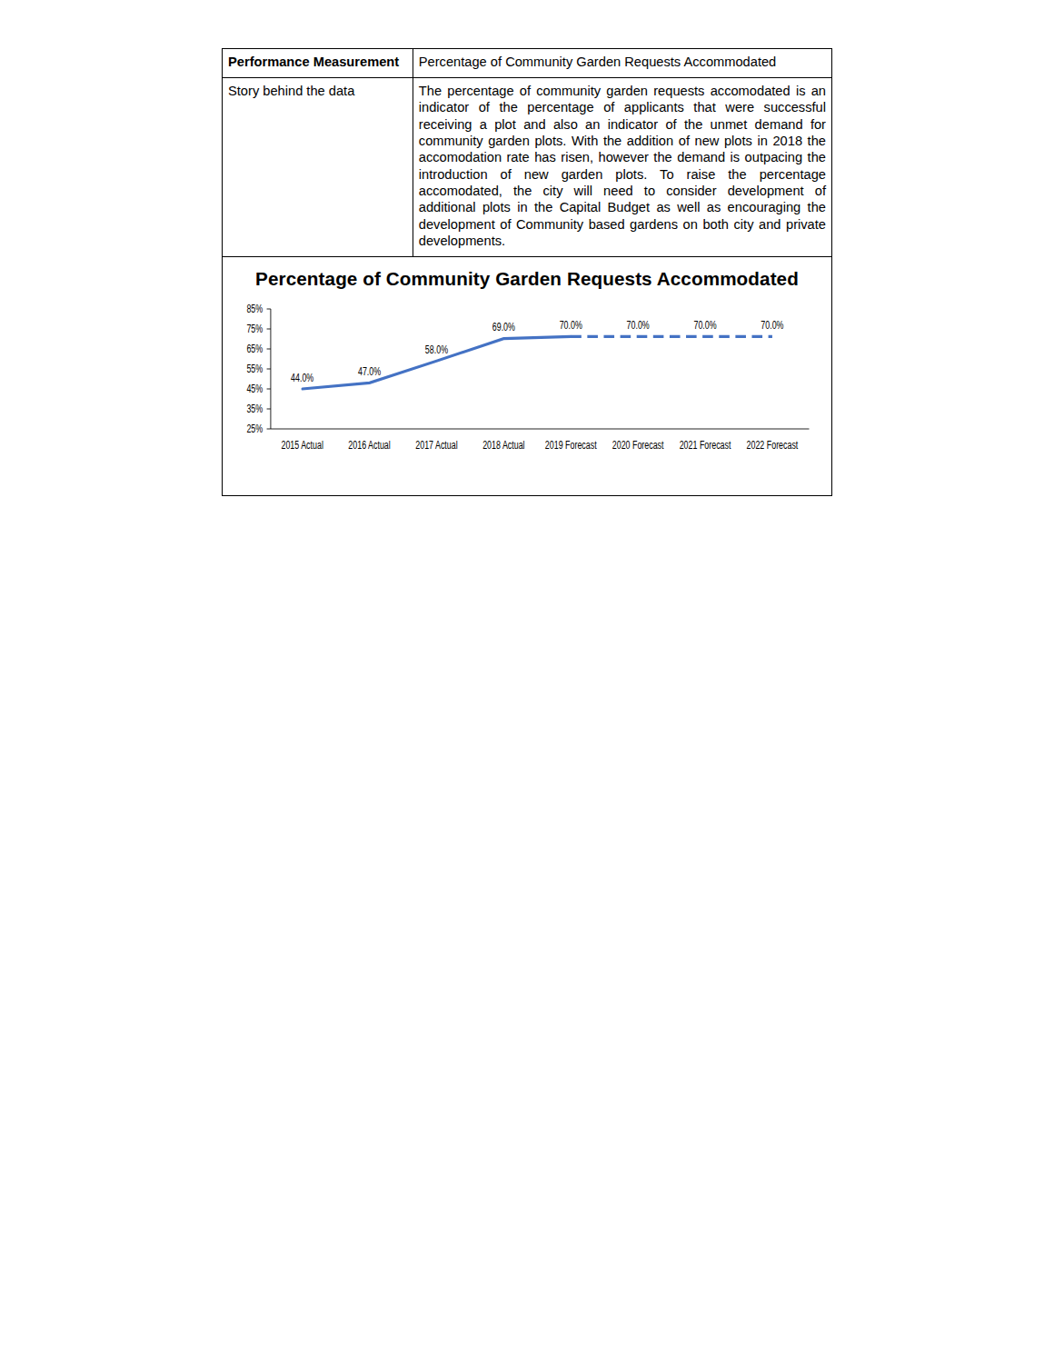| Performance Measurement | Percentage of Community Garden Requests Accommodated |
| Story behind the data | The percentage of community garden requests accomodated is an indicator of the percentage of applicants that were successful receiving a plot and also an indicator of the unmet demand for community garden plots. With the addition of new plots in 2018 the accomodation rate has risen, however the demand is outpacing the introduction of new garden plots. To raise the percentage accomodated, the city will need to consider development of additional plots in the Capital Budget as well as encouraging the development of Community based gardens on both city and private developments. |
| Percentage of Community Garden Requests Accommodated 85% 75% 65% 55% 45% 35% 25% 44.0% 47.0% 58.0% 69.0% 70.0% 70.0% 70.0% 70.0% 2015 Actual 2016 Actual 2017 Actual 2018 Actual 2019 Forecast 2020 Forecast 2021 Forecast 2022 Forecast |